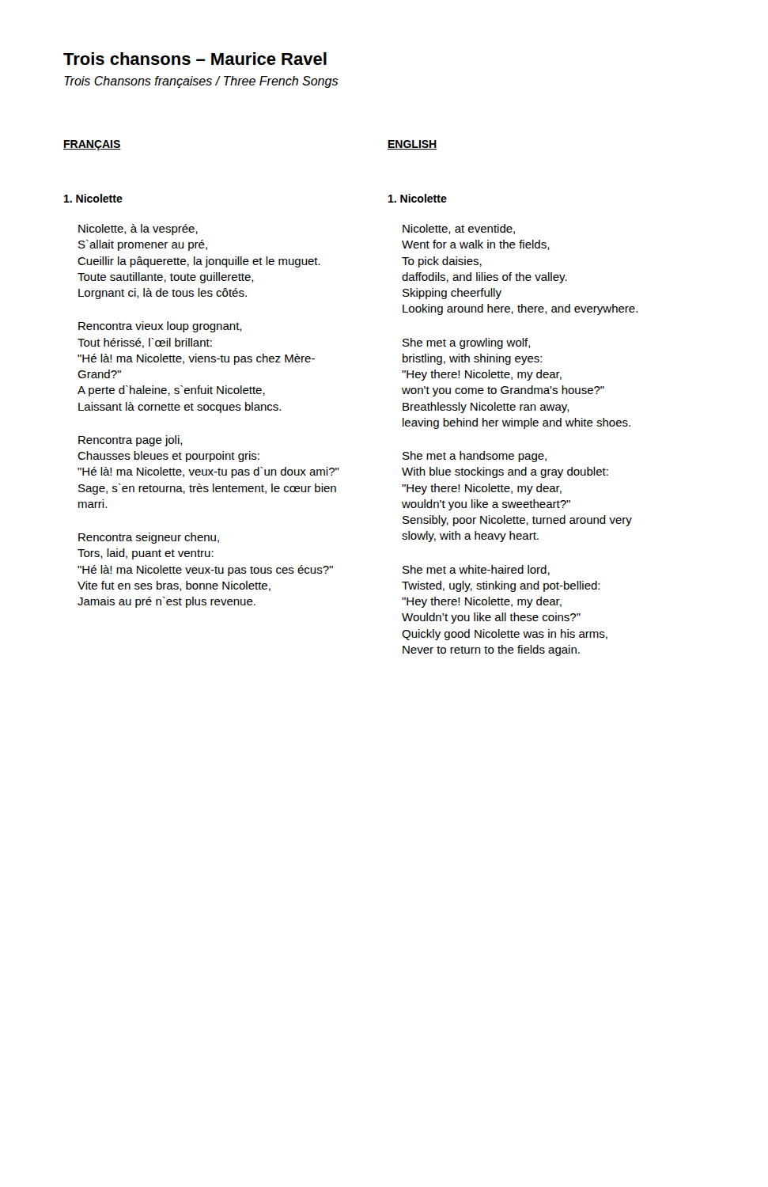Trois chansons – Maurice Ravel
Trois Chansons françaises / Three French Songs
FRANÇAIS
1. Nicolette
Nicolette, à la vesprée,
S`allait promener au pré,
Cueillir la pâquerette, la jonquille et le muguet.
Toute sautillante, toute guillerette,
Lorgnant ci, là de tous les côtés.
Rencontra vieux loup grognant,
Tout hérissé, l`œil brillant:
"Hé là! ma Nicolette, viens-tu pas chez Mère-Grand?"
A perte d`haleine, s`enfuit Nicolette,
Laissant là cornette et socques blancs.
Rencontra page joli,
Chausses bleues et pourpoint gris:
"Hé là! ma Nicolette, veux-tu pas d`un doux ami?"
Sage, s`en retourna, très lentement, le cœur bien marri.
Rencontra seigneur chenu,
Tors, laid, puant et ventru:
"Hé là! ma Nicolette veux-tu pas tous ces écus?"
Vite fut en ses bras, bonne Nicolette,
Jamais au pré n`est plus revenue.
ENGLISH
1. Nicolette
Nicolette, at eventide,
Went for a walk in the fields,
To pick daisies,
daffodils, and lilies of the valley.
Skipping cheerfully
Looking around here, there, and everywhere.
She met a growling wolf,
bristling, with shining eyes:
"Hey there! Nicolette, my dear,
won't you come to Grandma's house?"
Breathlessly Nicolette ran away,
leaving behind her wimple and white shoes.
She met a handsome page,
With blue stockings and a gray doublet:
"Hey there! Nicolette, my dear,
wouldn't you like a sweetheart?"
Sensibly, poor Nicolette, turned around very slowly, with a heavy heart.
She met a white-haired lord,
Twisted, ugly, stinking and pot-bellied:
"Hey there! Nicolette, my dear,
Wouldn’t you like all these coins?"
Quickly good Nicolette was in his arms,
Never to return to the fields again.